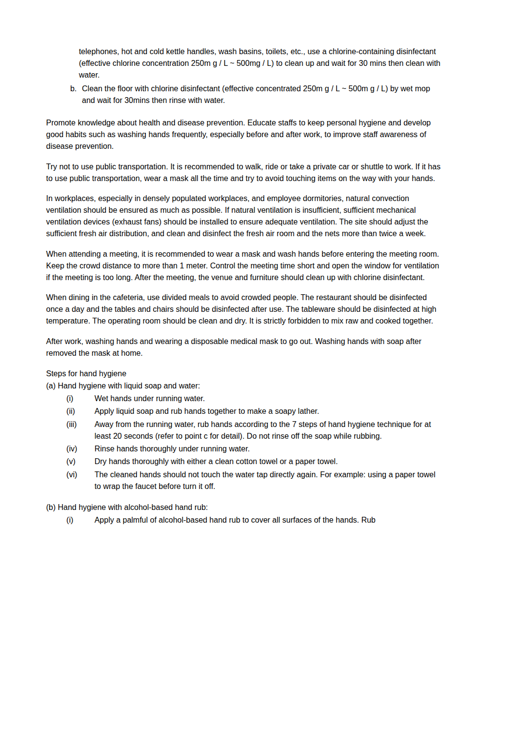telephones, hot and cold kettle handles, wash basins, toilets, etc., use a chlorine-containing disinfectant (effective chlorine concentration 250m g / L ~ 500mg / L) to clean up and wait for 30 mins then clean with water.
Clean the floor with chlorine disinfectant (effective concentrated 250m g / L ~ 500m g / L) by wet mop and wait for 30mins then rinse with water.
Promote knowledge about health and disease prevention. Educate staffs to keep personal hygiene and develop good habits such as washing hands frequently, especially before and after work, to improve staff awareness of disease prevention.
Try not to use public transportation. It is recommended to walk, ride or take a private car or shuttle to work. If it has to use public transportation, wear a mask all the time and try to avoid touching items on the way with your hands.
In workplaces, especially in densely populated workplaces, and employee dormitories, natural convection ventilation should be ensured as much as possible. If natural ventilation is insufficient, sufficient mechanical ventilation devices (exhaust fans) should be installed to ensure adequate ventilation. The site should adjust the sufficient fresh air distribution, and clean and disinfect the fresh air room and the nets more than twice a week.
When attending a meeting, it is recommended to wear a mask and wash hands before entering the meeting room. Keep the crowd distance to more than 1 meter. Control the meeting time short and open the window for ventilation if the meeting is too long. After the meeting, the venue and furniture should clean up with chlorine disinfectant.
When dining in the cafeteria, use divided meals to avoid crowded people. The restaurant should be disinfected once a day and the tables and chairs should be disinfected after use. The tableware should be disinfected at high temperature. The operating room should be clean and dry. It is strictly forbidden to mix raw and cooked together.
After work, washing hands and wearing a disposable medical mask to go out. Washing hands with soap after removed the mask at home.
Steps for hand hygiene
(a) Hand hygiene with liquid soap and water:
Wet hands under running water.
Apply liquid soap and rub hands together to make a soapy lather.
Away from the running water, rub hands according to the 7 steps of hand hygiene technique for at least 20 seconds (refer to point c for detail). Do not rinse off the soap while rubbing.
Rinse hands thoroughly under running water.
Dry hands thoroughly with either a clean cotton towel or a paper towel.
The cleaned hands should not touch the water tap directly again. For example: using a paper towel to wrap the faucet before turn it off.
(b) Hand hygiene with alcohol-based hand rub:
Apply a palmful of alcohol-based hand rub to cover all surfaces of the hands. Rub